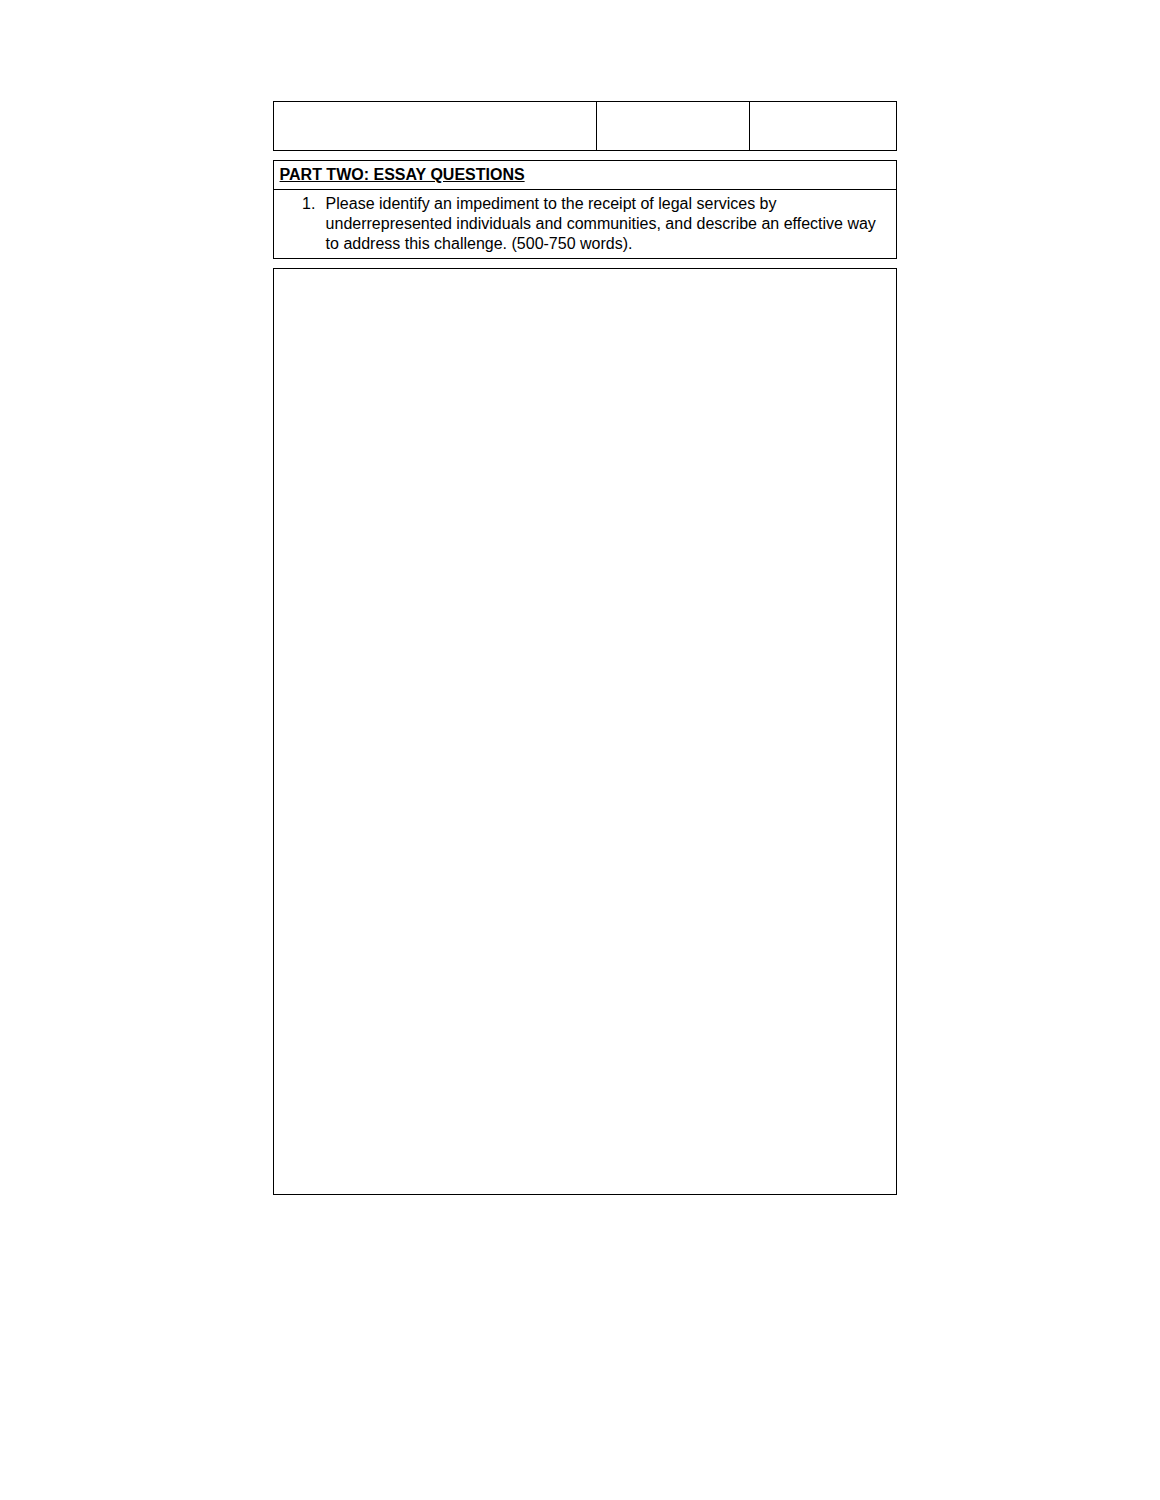| PART TWO: ESSAY QUESTIONS |
| Please identify an impediment to the receipt of legal services by underrepresented individuals and communities, and describe an effective way to address this challenge. (500-750 words). |